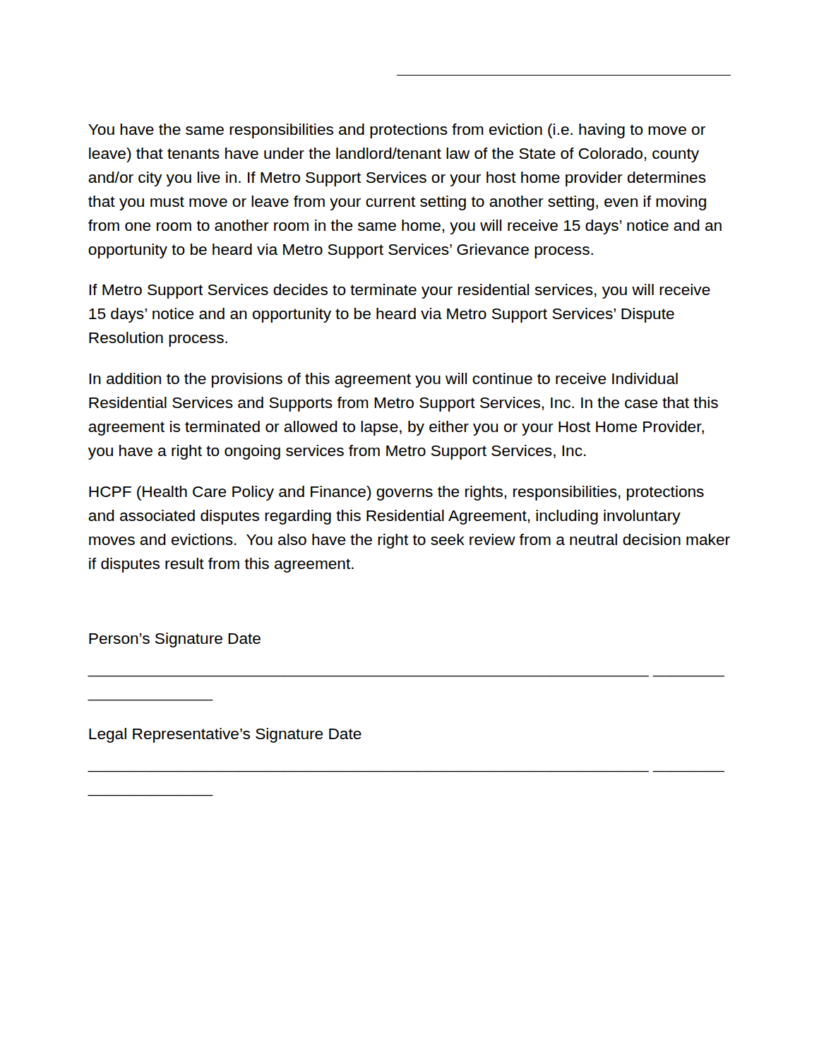You have the same responsibilities and protections from eviction (i.e. having to move or leave) that tenants have under the landlord/tenant law of the State of Colorado, county and/or city you live in. If Metro Support Services or your host home provider determines that you must move or leave from your current setting to another setting, even if moving from one room to another room in the same home, you will receive 15 days’ notice and an opportunity to be heard via Metro Support Services’ Grievance process.
If Metro Support Services decides to terminate your residential services, you will receive 15 days’ notice and an opportunity to be heard via Metro Support Services’ Dispute Resolution process.
In addition to the provisions of this agreement you will continue to receive Individual Residential Services and Supports from Metro Support Services, Inc. In the case that this agreement is terminated or allowed to lapse, by either you or your Host Home Provider, you have a right to ongoing services from Metro Support Services, Inc.
HCPF (Health Care Policy and Finance) governs the rights, responsibilities, protections and associated disputes regarding this Residential Agreement, including involuntary moves and evictions. You also have the right to seek review from a neutral decision maker if disputes result from this agreement.
Person’s Signature Date
_______________________________________________________________ ______________________
Legal Representative’s Signature Date
_______________________________________________________________ ______________________